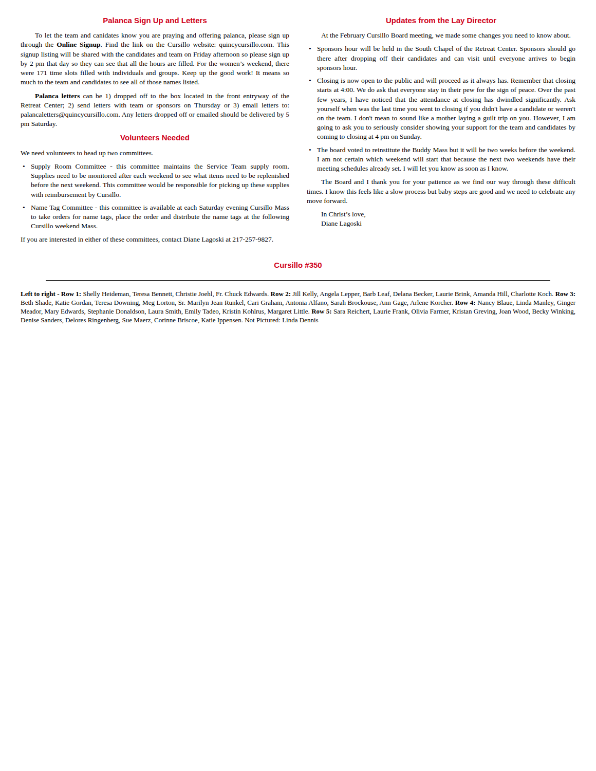Palanca Sign Up and Letters
To let the team and canidates know you are praying and offering palanca, please sign up through the Online Signup. Find the link on the Cursillo website: quincycursillo.com. This signup listing will be shared with the candidates and team on Friday afternoon so please sign up by 2 pm that day so they can see that all the hours are filled. For the women’s weekend, there were 171 time slots filled with individuals and groups. Keep up the good work! It means so much to the team and candidates to see all of those names listed.
Palanca letters can be 1) dropped off to the box located in the front entryway of the Retreat Center; 2) send letters with team or sponsors on Thursday or 3) email letters to: palancaletters@quincycursillo.com. Any letters dropped off or emailed should be delivered by 5 pm Saturday.
Volunteers Needed
We need volunteers to head up two committees.
Supply Room Committee - this committee maintains the Service Team supply room. Supplies need to be monitored after each weekend to see what items need to be replenished before the next weekend. This committee would be responsible for picking up these supplies with reimbursement by Cursillo.
Name Tag Committee - this committee is available at each Saturday evening Cursillo Mass to take orders for name tags, place the order and distribute the name tags at the following Cursillo weekend Mass.
If you are interested in either of these committees, contact Diane Lagoski at 217-257-9827.
Updates from the Lay Director
At the February Cursillo Board meeting, we made some changes you need to know about.
Sponsors hour will be held in the South Chapel of the Retreat Center. Sponsors should go there after dropping off their candidates and can visit until everyone arrives to begin sponsors hour.
Closing is now open to the public and will proceed as it always has. Remember that closing starts at 4:00. We do ask that everyone stay in their pew for the sign of peace. Over the past few years, I have noticed that the attendance at closing has dwindled significantly. Ask yourself when was the last time you went to closing if you didn't have a candidate or weren't on the team. I don't mean to sound like a mother laying a guilt trip on you. However, I am going to ask you to seriously consider showing your support for the team and candidates by coming to closing at 4 pm on Sunday.
The board voted to reinstitute the Buddy Mass but it will be two weeks before the weekend. I am not certain which weekend will start that because the next two weekends have their meeting schedules already set. I will let you know as soon as I know.
The Board and I thank you for your patience as we find our way through these difficult times. I know this feels like a slow process but baby steps are good and we need to celebrate any move forward.
In Christ’s love,
Diane Lagoski
Cursillo #350
Left to right - Row 1: Shelly Heideman, Teresa Bennett, Christie Joehl, Fr. Chuck Edwards. Row 2: Jill Kelly, Angela Lepper, Barb Leaf, Delana Becker, Laurie Brink, Amanda Hill, Charlotte Koch. Row 3: Beth Shade, Katie Gordan, Teresa Downing, Meg Lorton, Sr. Marilyn Jean Runkel, Cari Graham, Antonia Alfano, Sarah Brockouse, Ann Gage, Arlene Korcher. Row 4: Nancy Blaue, Linda Manley, Ginger Meador, Mary Edwards, Stephanie Donaldson, Laura Smith, Emily Tadeo, Kristin Kohlrus, Margaret Little. Row 5: Sara Reichert, Laurie Frank, Olivia Farmer, Kristan Greving, Joan Wood, Becky Winking, Denise Sanders, Delores Ringenberg, Sue Maerz, Corinne Briscoe, Katie Ippensen. Not Pictured: Linda Dennis